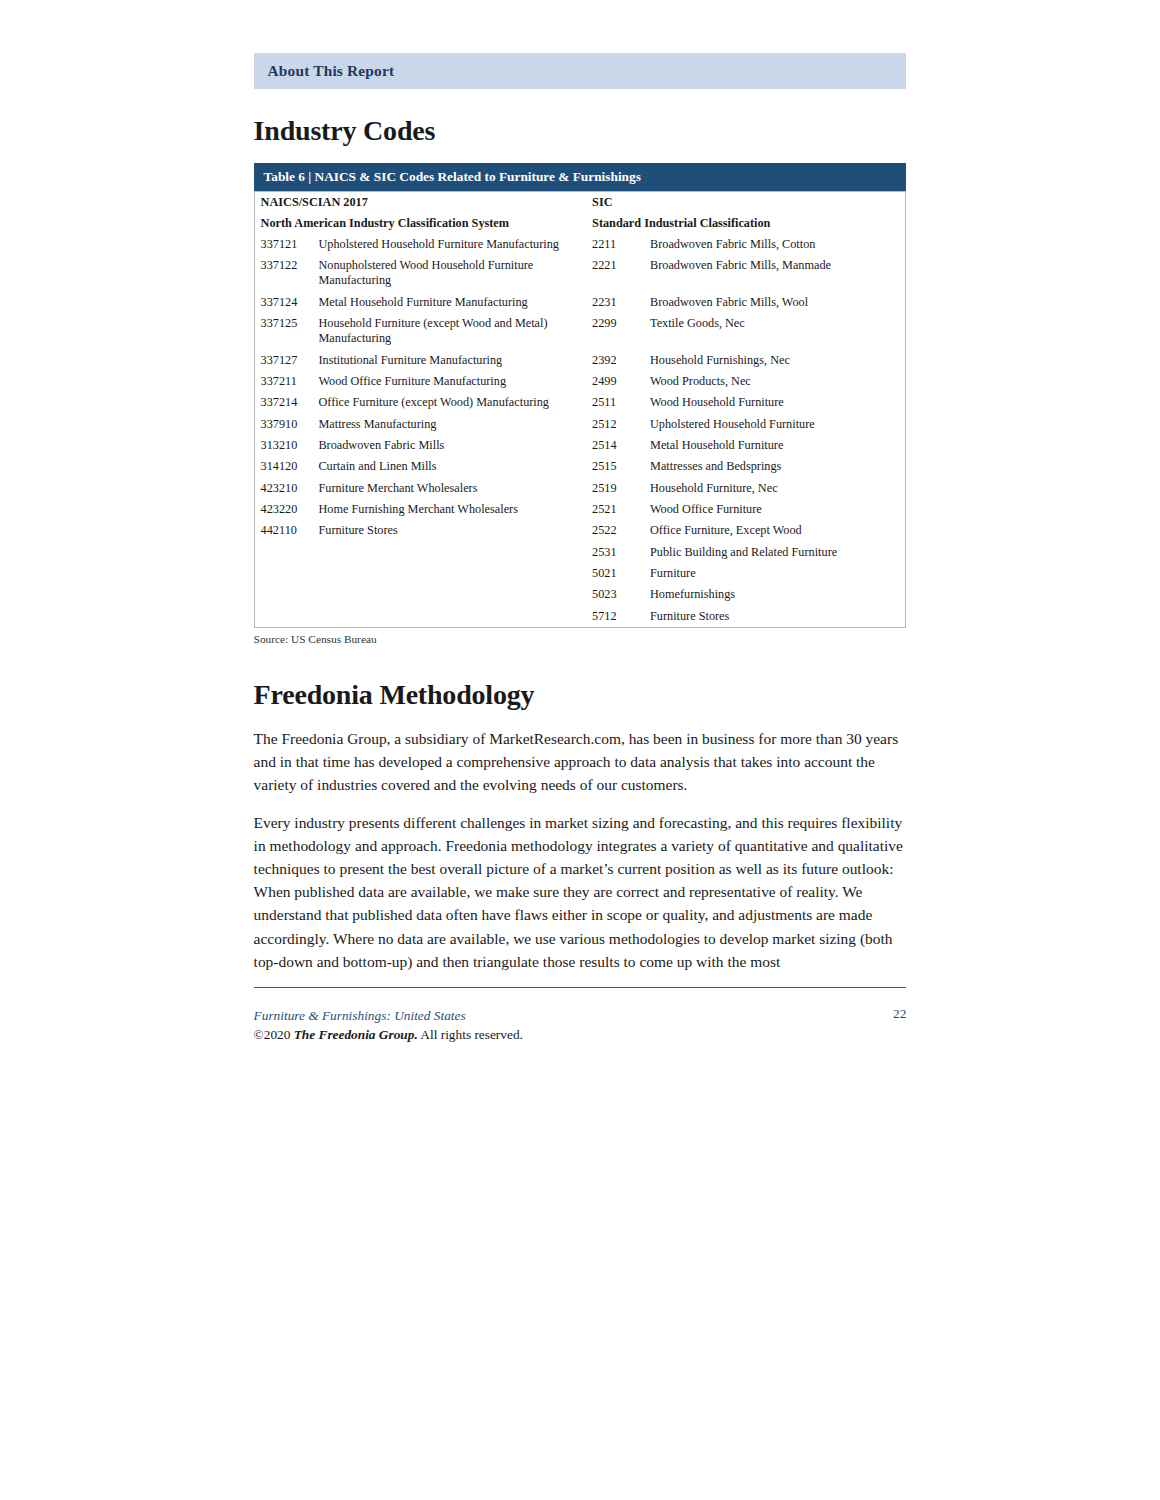About This Report
Industry Codes
Table 6 | NAICS & SIC Codes Related to Furniture & Furnishings
| NAICS/SCIAN 2017 | | SIC |
| --- | --- | --- |
| North American Industry Classification System | | Standard Industrial Classification |
| 337121 | Upholstered Household Furniture Manufacturing | | 2211 | Broadwoven Fabric Mills, Cotton |
| 337122 | Nonupholstered Wood Household Furniture Manufacturing | | 2221 | Broadwoven Fabric Mills, Manmade |
| 337124 | Metal Household Furniture Manufacturing | | 2231 | Broadwoven Fabric Mills, Wool |
| 337125 | Household Furniture (except Wood and Metal) Manufacturing | | 2299 | Textile Goods, Nec |
| 337127 | Institutional Furniture Manufacturing | | 2392 | Household Furnishings, Nec |
| 337211 | Wood Office Furniture Manufacturing | | 2499 | Wood Products, Nec |
| 337214 | Office Furniture (except Wood) Manufacturing | | 2511 | Wood Household Furniture |
| 337910 | Mattress Manufacturing | | 2512 | Upholstered Household Furniture |
| 313210 | Broadwoven Fabric Mills | | 2514 | Metal Household Furniture |
| 314120 | Curtain and Linen Mills | | 2515 | Mattresses and Bedsprings |
| 423210 | Furniture Merchant Wholesalers | | 2519 | Household Furniture, Nec |
| 423220 | Home Furnishing Merchant Wholesalers | | 2521 | Wood Office Furniture |
| 442110 | Furniture Stores | | 2522 | Office Furniture, Except Wood |
| | | | 2531 | Public Building and Related Furniture |
| | | | 5021 | Furniture |
| | | | 5023 | Homefurnishings |
| | | | 5712 | Furniture Stores |
Source: US Census Bureau
Freedonia Methodology
The Freedonia Group, a subsidiary of MarketResearch.com, has been in business for more than 30 years and in that time has developed a comprehensive approach to data analysis that takes into account the variety of industries covered and the evolving needs of our customers.
Every industry presents different challenges in market sizing and forecasting, and this requires flexibility in methodology and approach. Freedonia methodology integrates a variety of quantitative and qualitative techniques to present the best overall picture of a market’s current position as well as its future outlook: When published data are available, we make sure they are correct and representative of reality. We understand that published data often have flaws either in scope or quality, and adjustments are made accordingly. Where no data are available, we use various methodologies to develop market sizing (both top-down and bottom-up) and then triangulate those results to come up with the most
Furniture & Furnishings: United States
©2020 The Freedonia Group. All rights reserved.
22